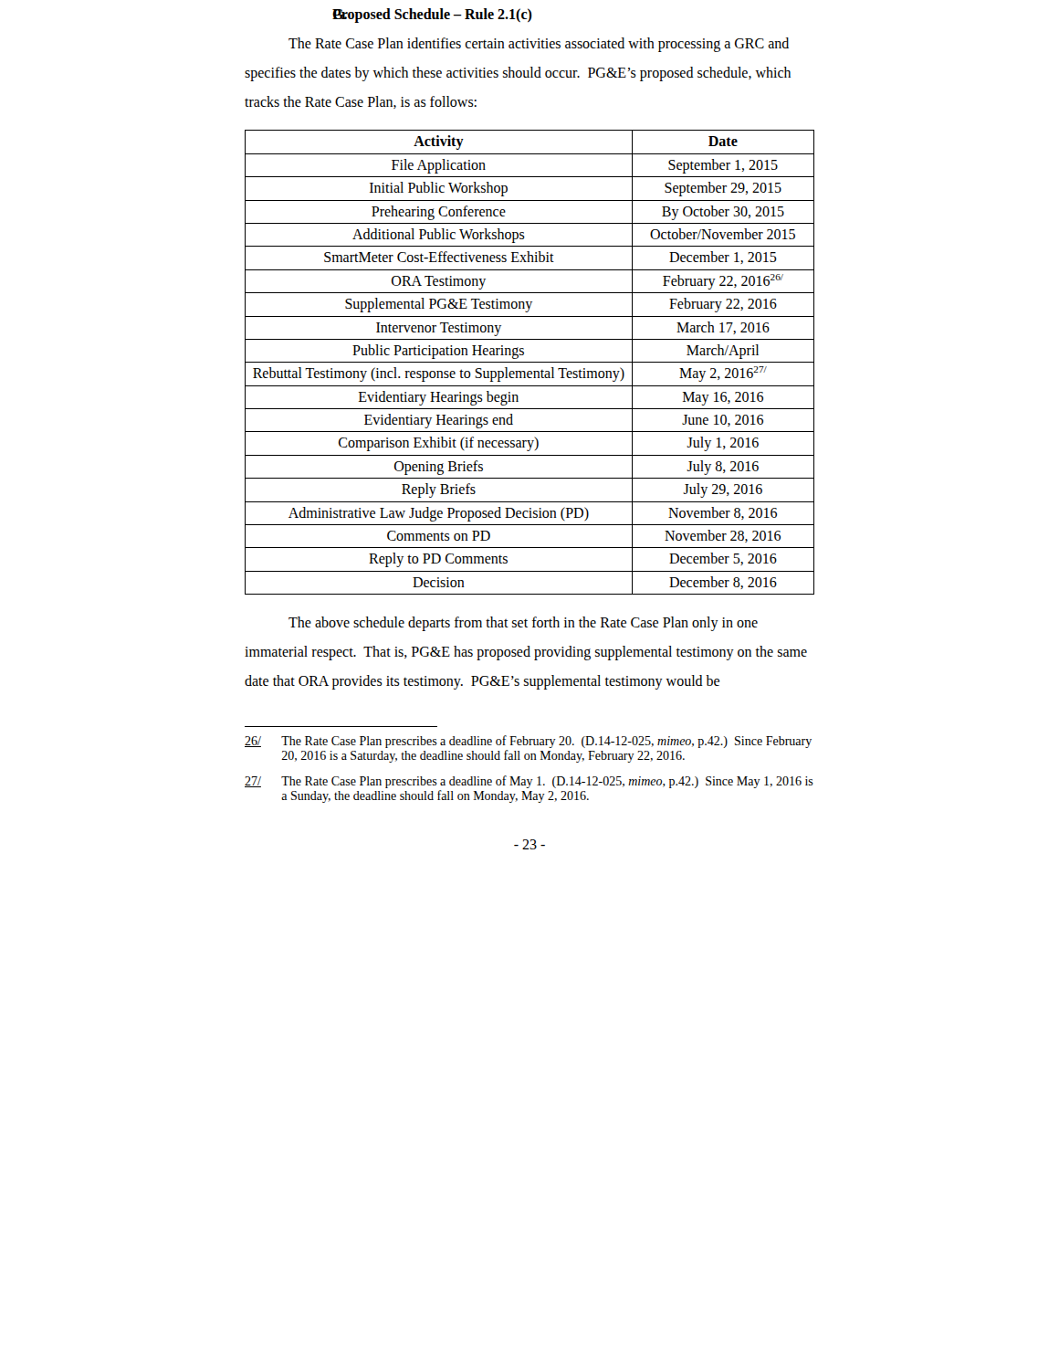G. Proposed Schedule – Rule 2.1(c)
The Rate Case Plan identifies certain activities associated with processing a GRC and specifies the dates by which these activities should occur. PG&E’s proposed schedule, which tracks the Rate Case Plan, is as follows:
| Activity | Date |
| --- | --- |
| File Application | September 1, 2015 |
| Initial Public Workshop | September 29, 2015 |
| Prehearing Conference | By October 30, 2015 |
| Additional Public Workshops | October/November 2015 |
| SmartMeter Cost-Effectiveness Exhibit | December 1, 2015 |
| ORA Testimony | February 22, 2016 26/ |
| Supplemental PG&E Testimony | February 22, 2016 |
| Intervenor Testimony | March 17, 2016 |
| Public Participation Hearings | March/April |
| Rebuttal Testimony (incl. response to Supplemental Testimony) | May 2, 2016 27/ |
| Evidentiary Hearings begin | May 16, 2016 |
| Evidentiary Hearings end | June 10, 2016 |
| Comparison Exhibit (if necessary) | July 1, 2016 |
| Opening Briefs | July 8, 2016 |
| Reply Briefs | July 29, 2016 |
| Administrative Law Judge Proposed Decision (PD) | November 8, 2016 |
| Comments on PD | November 28, 2016 |
| Reply to PD Comments | December 5, 2016 |
| Decision | December 8, 2016 |
The above schedule departs from that set forth in the Rate Case Plan only in one immaterial respect. That is, PG&E has proposed providing supplemental testimony on the same date that ORA provides its testimony. PG&E’s supplemental testimony would be
26/
The Rate Case Plan prescribes a deadline of February 20. (D.14-12-025, mimeo, p.42.) Since February 20, 2016 is a Saturday, the deadline should fall on Monday, February 22, 2016.
27/
The Rate Case Plan prescribes a deadline of May 1. (D.14-12-025, mimeo, p.42.) Since May 1, 2016 is a Sunday, the deadline should fall on Monday, May 2, 2016.
- 23 -